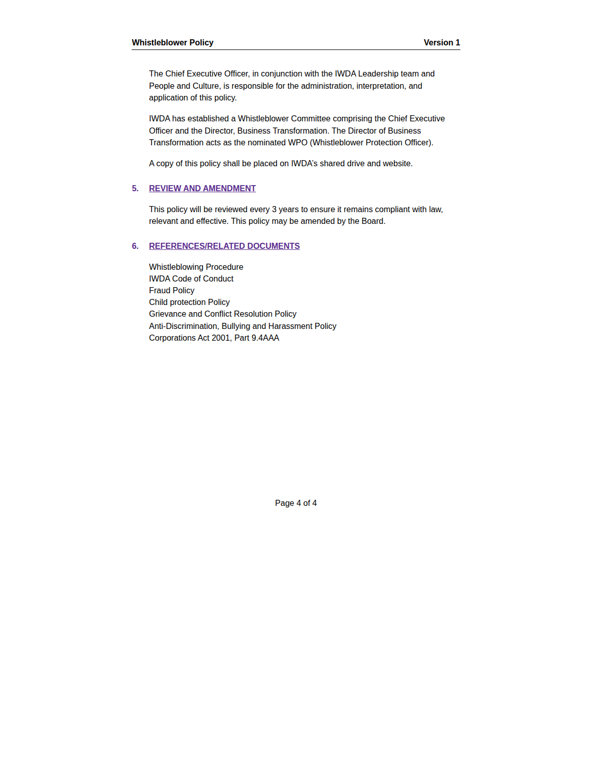Whistleblower Policy Version 1
The Chief Executive Officer, in conjunction with the IWDA Leadership team and People and Culture, is responsible for the administration, interpretation, and application of this policy.
IWDA has established a Whistleblower Committee comprising the Chief Executive Officer and the Director, Business Transformation. The Director of Business Transformation acts as the nominated WPO (Whistleblower Protection Officer).
A copy of this policy shall be placed on IWDA’s shared drive and website.
5. REVIEW AND AMENDMENT
This policy will be reviewed every 3 years to ensure it remains compliant with law, relevant and effective. This policy may be amended by the Board.
6. REFERENCES/RELATED DOCUMENTS
Whistleblowing Procedure
IWDA Code of Conduct
Fraud Policy
Child protection Policy
Grievance and Conflict Resolution Policy
Anti-Discrimination, Bullying and Harassment Policy
Corporations Act 2001, Part 9.4AAA
Page 4 of 4